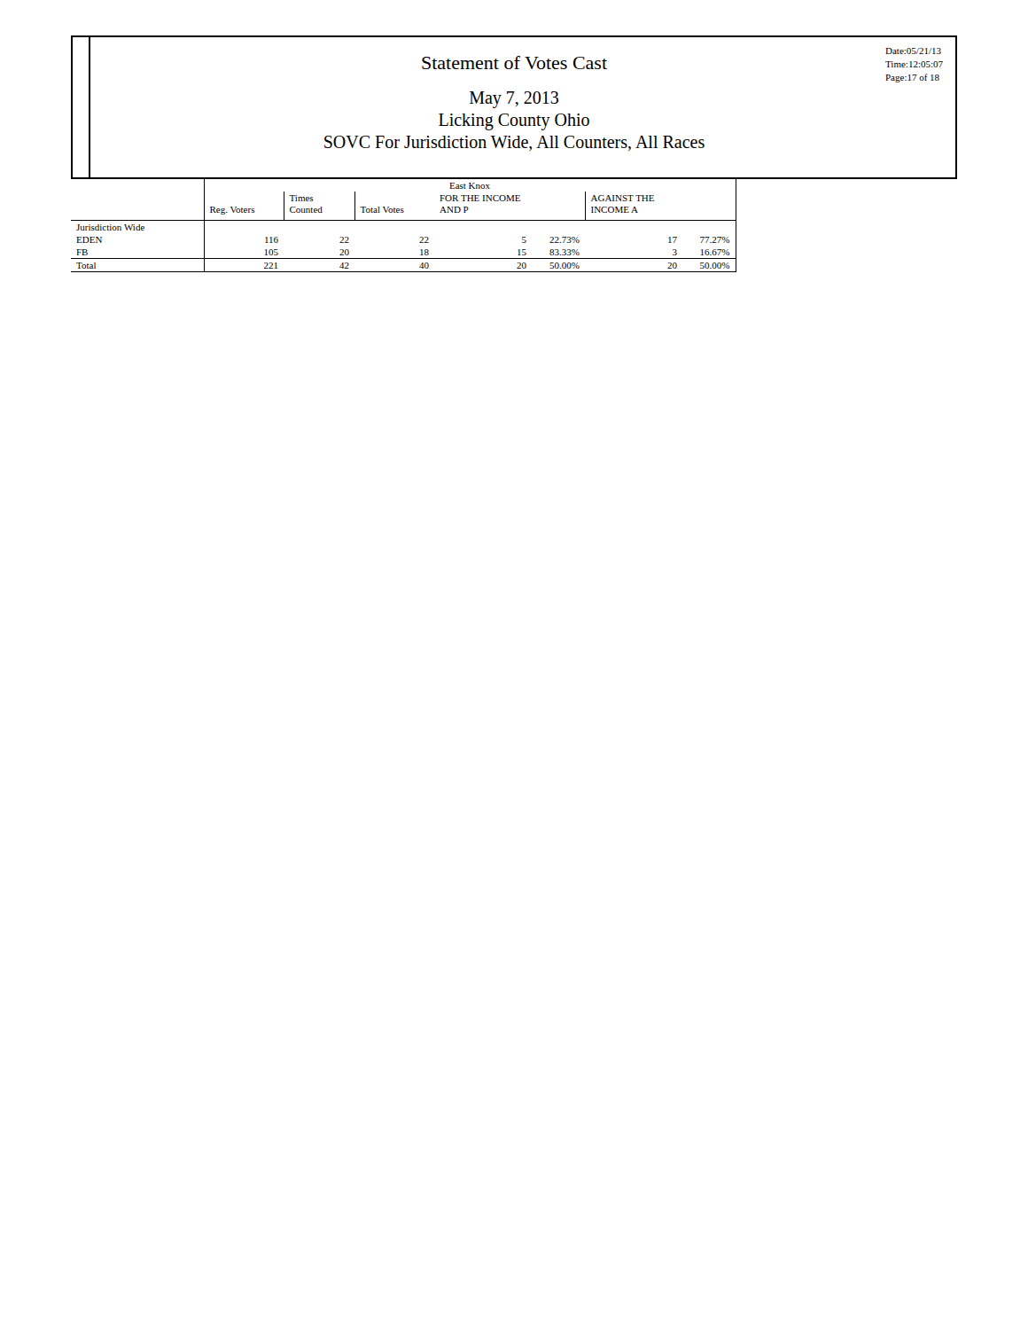Date:05/21/13
Time:12:05:07
Page:17 of 18
Statement of Votes Cast
May 7, 2013
Licking County Ohio
SOVC For Jurisdiction Wide, All Counters, All Races
| | East Knox |
| | Reg. Voters | Times Counted | Total Votes | FOR THE INCOME AND P | AGAINST THE INCOME A |
| Jurisdiction Wide | | | | | | | |
| EDEN | 116 | 22 | 22 | 5 | 22.73% | 17 | 77.27% |
| FB | 105 | 20 | 18 | 15 | 83.33% | 3 | 16.67% |
| Total | 221 | 42 | 40 | 20 | 50.00% | 20 | 50.00% |